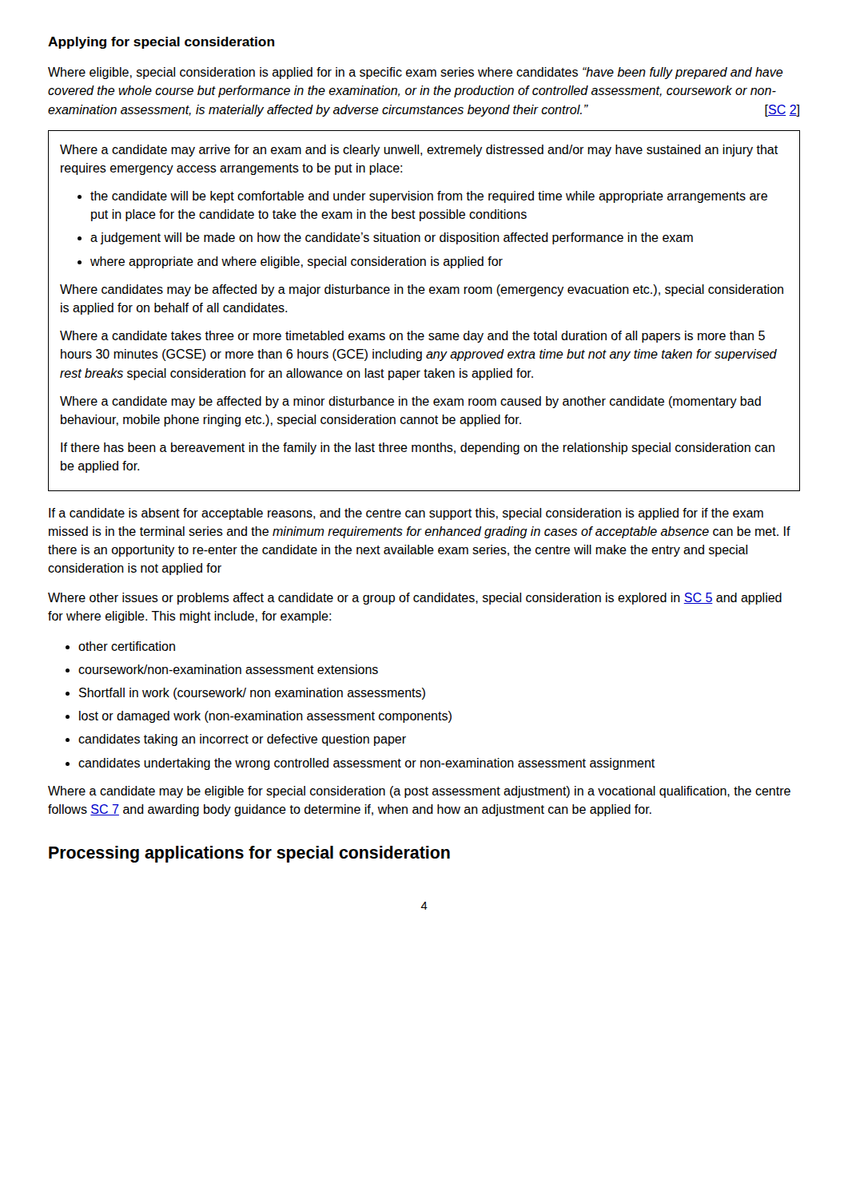Applying for special consideration
Where eligible, special consideration is applied for in a specific exam series where candidates “have been fully prepared and have covered the whole course but performance in the examination, or in the production of controlled assessment, coursework or non-examination assessment, is materially affected by adverse circumstances beyond their control.”[SC 2]
Where a candidate may arrive for an exam and is clearly unwell, extremely distressed and/or may have sustained an injury that requires emergency access arrangements to be put in place:
the candidate will be kept comfortable and under supervision from the required time while appropriate arrangements are put in place for the candidate to take the exam in the best possible conditions
a judgement will be made on how the candidate’s situation or disposition affected performance in the exam
where appropriate and where eligible, special consideration is applied for
Where candidates may be affected by a major disturbance in the exam room (emergency evacuation etc.), special consideration is applied for on behalf of all candidates.
Where a candidate takes three or more timetabled exams on the same day and the total duration of all papers is more than 5 hours 30 minutes (GCSE) or more than 6 hours (GCE) including any approved extra time but not any time taken for supervised rest breaks special consideration for an allowance on last paper taken is applied for.
Where a candidate may be affected by a minor disturbance in the exam room caused by another candidate (momentary bad behaviour, mobile phone ringing etc.), special consideration cannot be applied for.
If there has been a bereavement in the family in the last three months, depending on the relationship special consideration can be applied for.
If a candidate is absent for acceptable reasons, and the centre can support this, special consideration is applied for if the exam missed is in the terminal series and the minimum requirements for enhanced grading in cases of acceptable absence can be met. If there is an opportunity to re-enter the candidate in the next available exam series, the centre will make the entry and special consideration is not applied for
Where other issues or problems affect a candidate or a group of candidates, special consideration is explored in SC 5 and applied for where eligible. This might include, for example:
other certification
coursework/non-examination assessment extensions
Shortfall in work (coursework/ non examination assessments)
lost or damaged work (non-examination assessment components)
candidates taking an incorrect or defective question paper
candidates undertaking the wrong controlled assessment or non-examination assessment assignment
Where a candidate may be eligible for special consideration (a post assessment adjustment) in a vocational qualification, the centre follows SC 7 and awarding body guidance to determine if, when and how an adjustment can be applied for.
Processing applications for special consideration
4